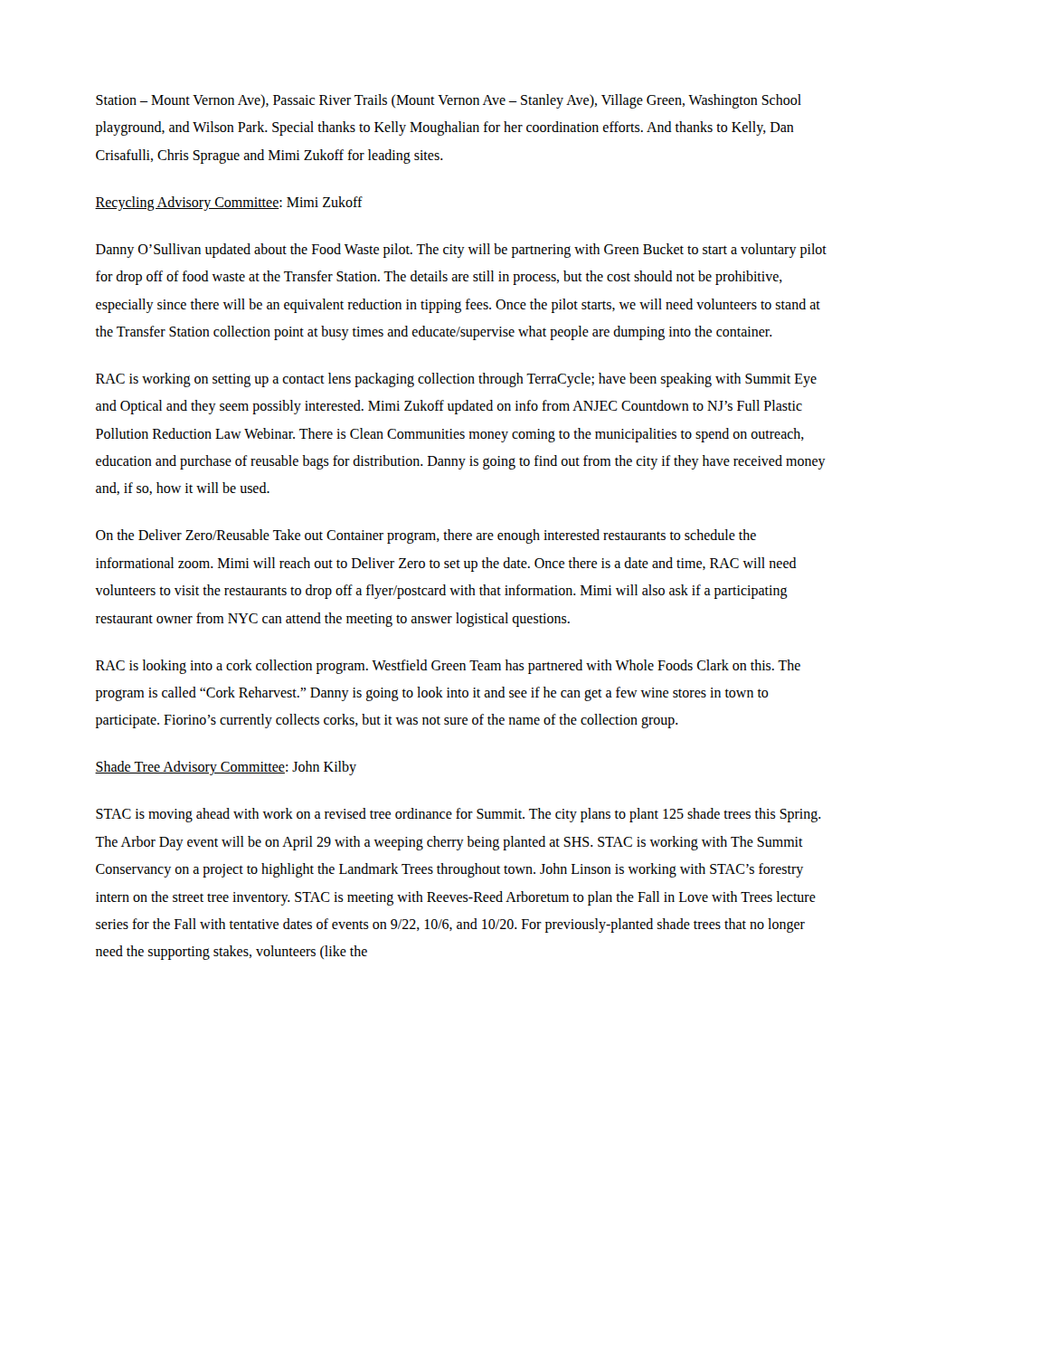Station – Mount Vernon Ave), Passaic River Trails (Mount Vernon Ave – Stanley Ave), Village Green, Washington School playground, and Wilson Park. Special thanks to Kelly Moughalian for her coordination efforts. And thanks to Kelly, Dan Crisafulli, Chris Sprague and Mimi Zukoff for leading sites.
Recycling Advisory Committee
: Mimi Zukoff
Danny O’Sullivan updated about the Food Waste pilot. The city will be partnering with Green Bucket to start a voluntary pilot for drop off of food waste at the Transfer Station. The details are still in process, but the cost should not be prohibitive, especially since there will be an equivalent reduction in tipping fees. Once the pilot starts, we will need volunteers to stand at the Transfer Station collection point at busy times and educate/supervise what people are dumping into the container.
RAC is working on setting up a contact lens packaging collection through TerraCycle; have been speaking with Summit Eye and Optical and they seem possibly interested. Mimi Zukoff updated on info from ANJEC Countdown to NJ’s Full Plastic Pollution Reduction Law Webinar. There is Clean Communities money coming to the municipalities to spend on outreach, education and purchase of reusable bags for distribution. Danny is going to find out from the city if they have received money and, if so, how it will be used.
On the Deliver Zero/Reusable Take out Container program, there are enough interested restaurants to schedule the informational zoom. Mimi will reach out to Deliver Zero to set up the date. Once there is a date and time, RAC will need volunteers to visit the restaurants to drop off a flyer/postcard with that information. Mimi will also ask if a participating restaurant owner from NYC can attend the meeting to answer logistical questions.
RAC is looking into a cork collection program. Westfield Green Team has partnered with Whole Foods Clark on this. The program is called “Cork Reharvest.” Danny is going to look into it and see if he can get a few wine stores in town to participate. Fiorino’s currently collects corks, but it was not sure of the name of the collection group.
Shade Tree Advisory Committee
: John Kilby
STAC is moving ahead with work on a revised tree ordinance for Summit. The city plans to plant 125 shade trees this Spring. The Arbor Day event will be on April 29 with a weeping cherry being planted at SHS. STAC is working with The Summit Conservancy on a project to highlight the Landmark Trees throughout town. John Linson is working with STAC’s forestry intern on the street tree inventory. STAC is meeting with Reeves-Reed Arboretum to plan the Fall in Love with Trees lecture series for the Fall with tentative dates of events on 9/22, 10/6, and 10/20. For previously-planted shade trees that no longer need the supporting stakes, volunteers (like the